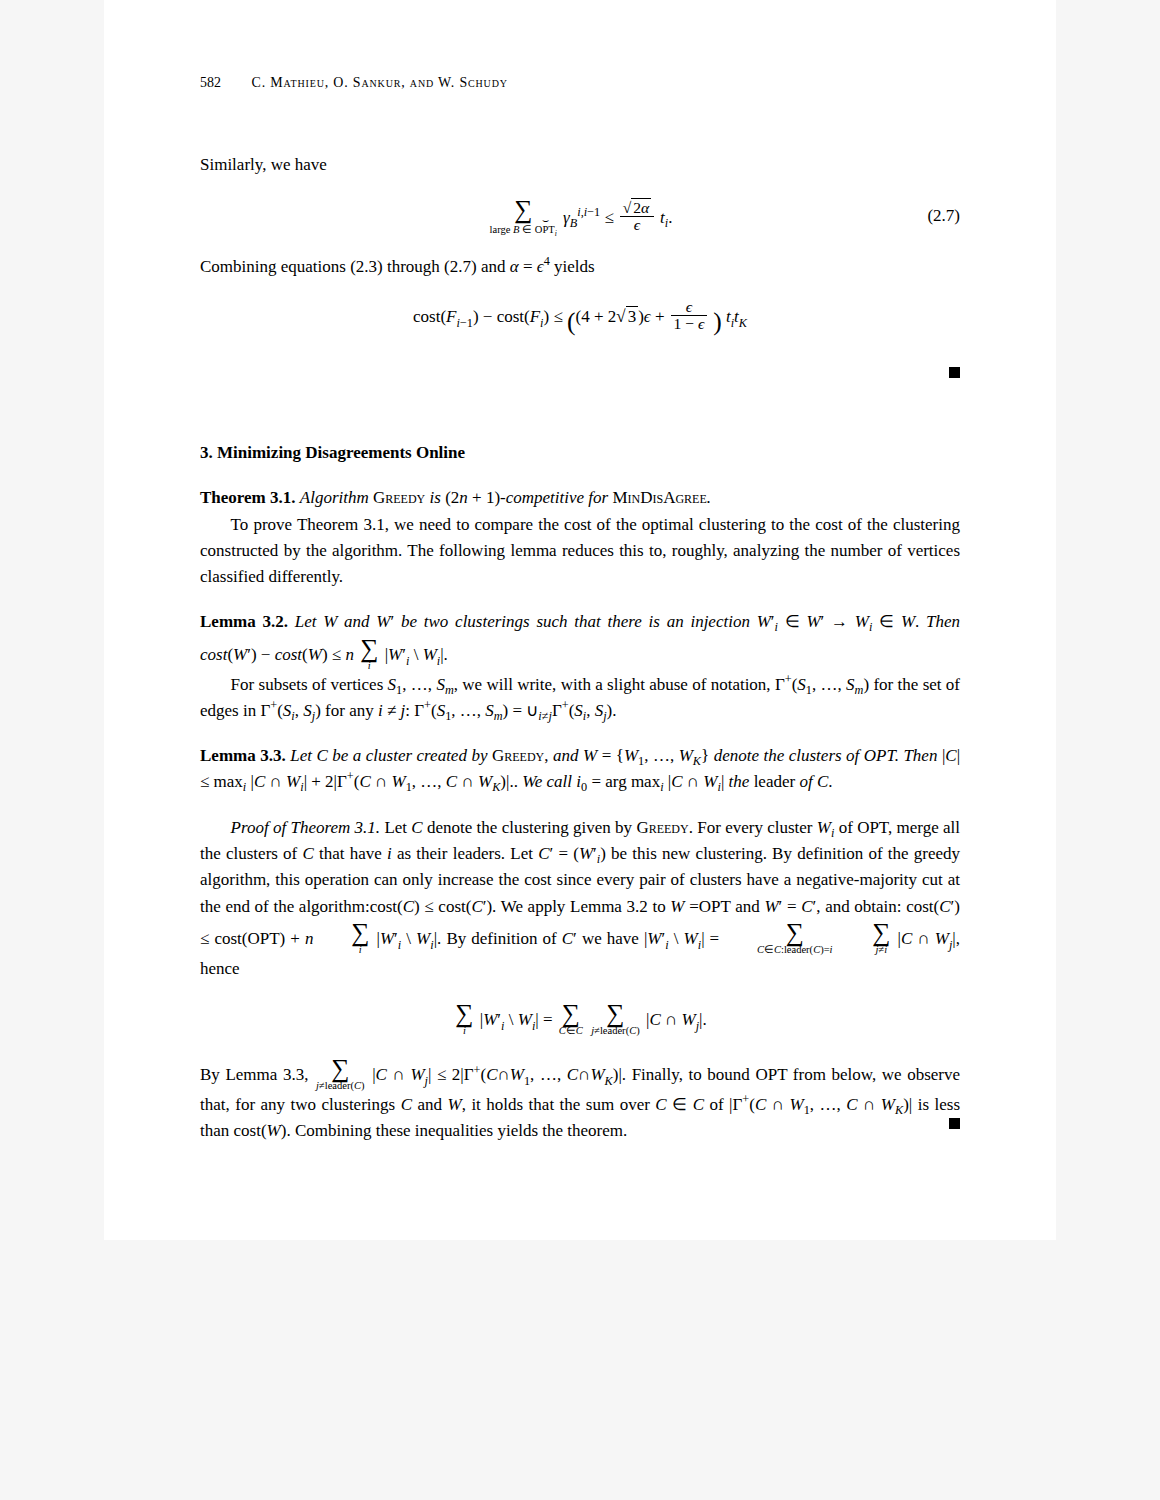582 C. Mathieu, O. Sankur, and W. Schudy
Similarly, we have
∑ large B ∈ OPTi γBi,i−1 ≤ √2α ϵ ti. (2.7)
Combining equations (2.3) through (2.7) and α = ϵ4 yields
cost(Fi−1) − cost(Fi) ≤ ((4 + 2√3)ϵ + ϵ 1 − ϵ ) titK
3. Minimizing Disagreements Online
Theorem 3.1. Algorithm Greedy is (2n + 1)-competitive for MinDisAgree.
To prove Theorem 3.1, we need to compare the cost of the optimal clustering to the cost of the clustering constructed by the algorithm. The following lemma reduces this to, roughly, analyzing the number of vertices classified differently.
Lemma 3.2. Let W and W′ be two clusterings such that there is an injection W′i ∈ W′ → Wi ∈ W. Then cost(W′) − cost(W) ≤ n ∑i |W′i \ Wi|.
For subsets of vertices S1, …, Sm, we will write, with a slight abuse of notation, Γ+(S1, …, Sm) for the set of edges in Γ+(Si, Sj) for any i ≠ j: Γ+(S1, …, Sm) = ∪i≠jΓ+(Si, Sj).
Lemma 3.3. Let C be a cluster created by Greedy, and W = {W1, …, WK} denote the clusters of OPT. Then |C| ≤ maxi |C ∩ Wi| + 2|Γ+(C ∩ W1, …, C ∩ WK)|.. We call i0 = arg maxi |C ∩ Wi| the leader of C.
Proof of Theorem 3.1. Let C denote the clustering given by Greedy. For every cluster Wi of OPT, merge all the clusters of C that have i as their leaders. Let C′ = (W′i) be this new clustering. By definition of the greedy algorithm, this operation can only increase the cost since every pair of clusters have a negative-majority cut at the end of the algorithm:cost(C) ≤ cost(C′). We apply Lemma 3.2 to W =OPT and W′ = C′, and obtain: cost(C′) ≤ cost(OPT) + n ∑i |W′i \ Wi|. By definition of C′ we have |W′i \ Wi| = ∑C∈C:leader(C)=i ∑j≠i |C ∩ Wj|, hence
∑i |W′i \ Wi| = ∑C∈C ∑j≠leader(C) |C ∩ Wj|.
By Lemma 3.3, ∑j≠leader(C) |C ∩ Wj| ≤ 2|Γ+(C∩W1, …, C∩WK)|. Finally, to bound OPT from below, we observe that, for any two clusterings C and W, it holds that the sum over C ∈ C of |Γ+(C ∩ W1, …, C ∩ WK)| is less than cost(W). Combining these inequalities yields the theorem.